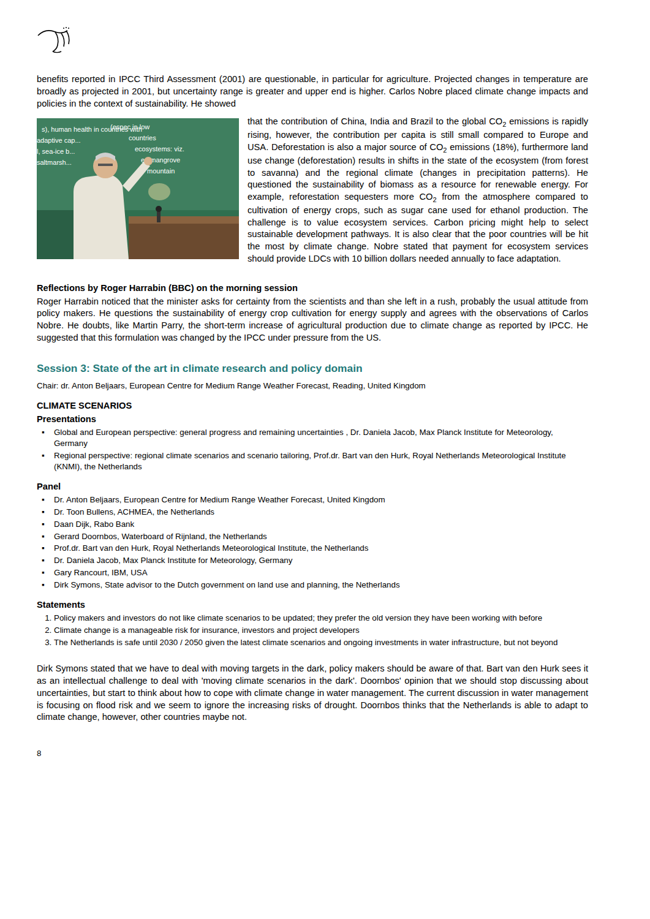benefits reported in IPCC Third Assessment (2001) are questionable, in particular for agriculture. Projected changes in temperature are broadly as projected in 2001, but uncertainty range is greater and upper end is higher. Carlos Nobre placed climate change impacts and policies in the context of sustainability. He showed
s), human health in countries with adaptive cap... l, sea-ice b... saltmarsh... (espec in low countries ecosystems: viz. eg mangrove mountain
that the contribution of China, India and Brazil to the global CO2 emissions is rapidly rising, however, the contribution per capita is still small compared to Europe and USA. Deforestation is also a major source of CO2 emissions (18%), furthermore land use change (deforestation) results in shifts in the state of the ecosystem (from forest to savanna) and the regional climate (changes in precipitation patterns). He questioned the sustainability of biomass as a resource for renewable energy. For example, reforestation sequesters more CO2 from the atmosphere compared to cultivation of energy crops, such as sugar cane used for ethanol production. The challenge is to value ecosystem services. Carbon pricing might help to select sustainable development pathways. It is also clear that the poor countries will be hit the most by climate change. Nobre stated that payment for ecosystem services should provide LDCs with 10 billion dollars needed annually to face adaptation.
Reflections by Roger Harrabin (BBC) on the morning session
Roger Harrabin noticed that the minister asks for certainty from the scientists and than she left in a rush, probably the usual attitude from policy makers. He questions the sustainability of energy crop cultivation for energy supply and agrees with the observations of Carlos Nobre. He doubts, like Martin Parry, the short-term increase of agricultural production due to climate change as reported by IPCC. He suggested that this formulation was changed by the IPCC under pressure from the US.
Session 3: State of the art in climate research and policy domain
Chair: dr. Anton Beljaars, European Centre for Medium Range Weather Forecast, Reading, United Kingdom
CLIMATE SCENARIOS
Presentations
Global and European perspective: general progress and remaining uncertainties , Dr. Daniela Jacob, Max Planck Institute for Meteorology, Germany
Regional perspective: regional climate scenarios and scenario tailoring, Prof.dr. Bart van den Hurk, Royal Netherlands Meteorological Institute (KNMI), the Netherlands
Panel
Dr. Anton Beljaars, European Centre for Medium Range Weather Forecast, United Kingdom
Dr. Toon Bullens, ACHMEA, the Netherlands
Daan Dijk, Rabo Bank
Gerard Doornbos, Waterboard of Rijnland, the Netherlands
Prof.dr. Bart van den Hurk, Royal Netherlands Meteorological Institute, the Netherlands
Dr. Daniela Jacob, Max Planck Institute for Meteorology, Germany
Gary Rancourt, IBM, USA
Dirk Symons, State advisor to the Dutch government on land use and planning, the Netherlands
Statements
Policy makers and investors do not like climate scenarios to be updated; they prefer the old version they have been working with before
Climate change is a manageable risk for insurance, investors and project developers
The Netherlands is safe until 2030 / 2050 given the latest climate scenarios and ongoing investments in water infrastructure, but not beyond
Dirk Symons stated that we have to deal with moving targets in the dark, policy makers should be aware of that. Bart van den Hurk sees it as an intellectual challenge to deal with 'moving climate scenarios in the dark'. Doornbos' opinion that we should stop discussing about uncertainties, but start to think about how to cope with climate change in water management. The current discussion in water management is focusing on flood risk and we seem to ignore the increasing risks of drought. Doornbos thinks that the Netherlands is able to adapt to climate change, however, other countries maybe not.
8